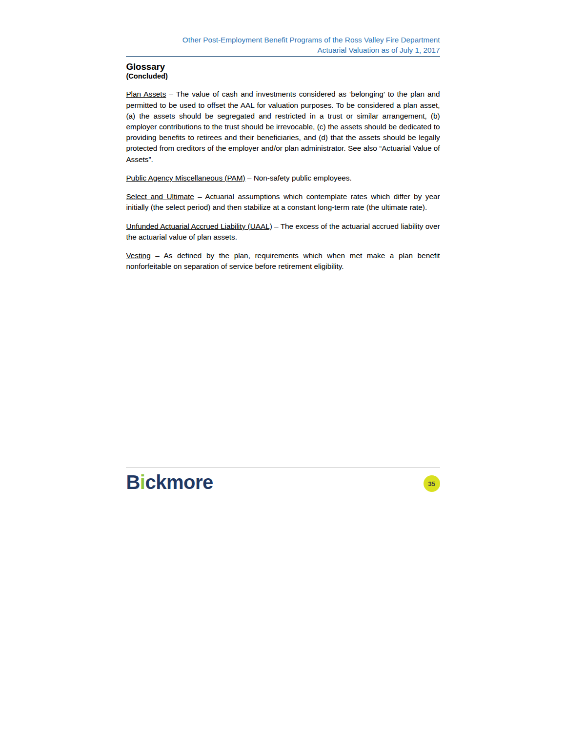Other Post-Employment Benefit Programs of the Ross Valley Fire Department
Actuarial Valuation as of July 1, 2017
Glossary
(Concluded)
Plan Assets – The value of cash and investments considered as ‘belonging’ to the plan and permitted to be used to offset the AAL for valuation purposes. To be considered a plan asset, (a) the assets should be segregated and restricted in a trust or similar arrangement, (b) employer contributions to the trust should be irrevocable, (c) the assets should be dedicated to providing benefits to retirees and their beneficiaries, and (d) that the assets should be legally protected from creditors of the employer and/or plan administrator. See also “Actuarial Value of Assets”.
Public Agency Miscellaneous (PAM) – Non-safety public employees.
Select and Ultimate – Actuarial assumptions which contemplate rates which differ by year initially (the select period) and then stabilize at a constant long-term rate (the ultimate rate).
Unfunded Actuarial Accrued Liability (UAAL) – The excess of the actuarial accrued liability over the actuarial value of plan assets.
Vesting – As defined by the plan, requirements which when met make a plan benefit nonforfeitable on separation of service before retirement eligibility.
Bickmore
35